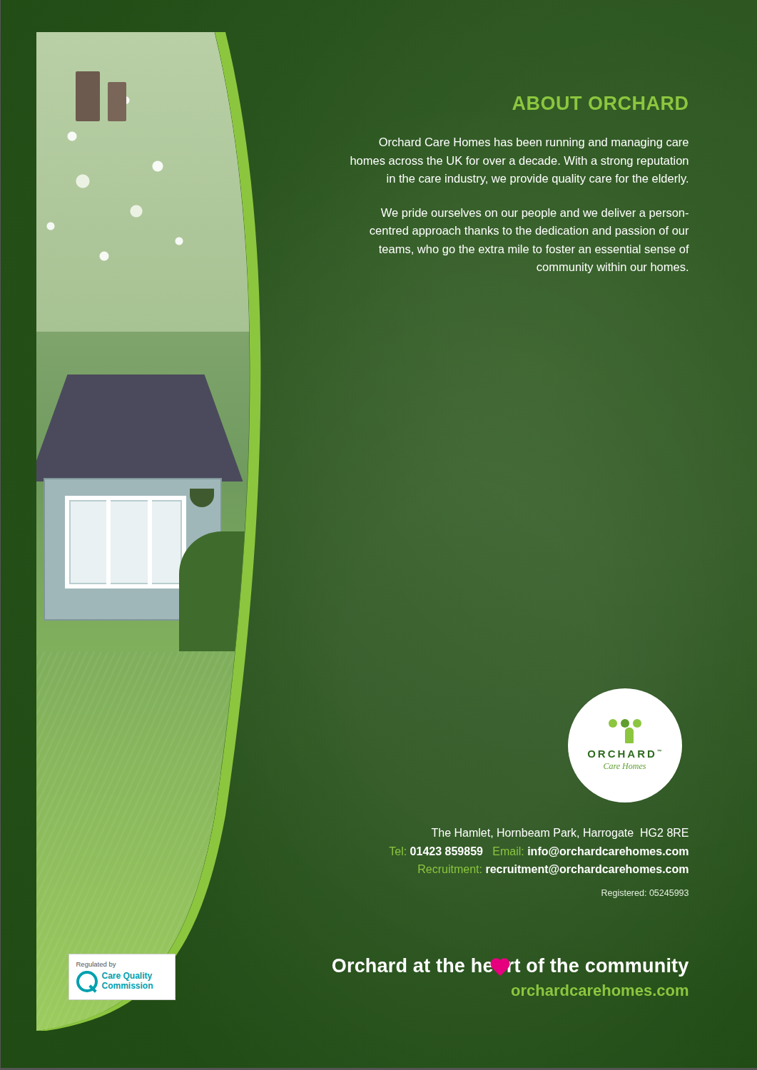About Orchard
Orchard Care Homes has been running and managing care homes across the UK for over a decade. With a strong reputation in the care industry, we provide quality care for the elderly.
We pride ourselves on our people and we deliver a person-centred approach thanks to the dedication and passion of our teams, who go the extra mile to foster an essential sense of community within our homes.
ORCHARD™
Care Homes
The Hamlet, Hornbeam Park, Harrogate HG2 8RE
Tel: 01423 859859 Email: info@orchardcarehomes.com
Recruitment: recruitment@orchardcarehomes.com Registered: 05245993
Orchard at the he rt of the community
orchardcarehomes.com
Regulated by
Care Quality
Commission